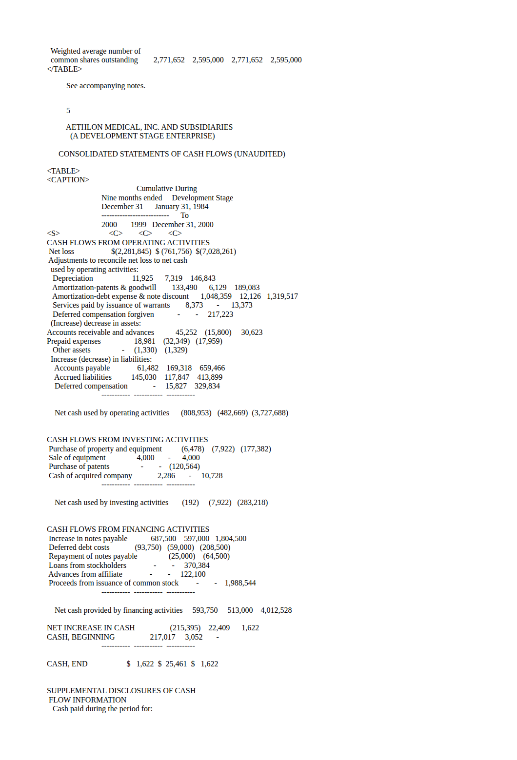Weighted average number of
  common shares outstanding        2,771,652    2,595,000    2,771,652    2,595,000
</TABLE>
          See accompanying notes.
          5
          AETHLON MEDICAL, INC. AND SUBSIDIARIES
            (A DEVELOPMENT STAGE ENTERPRISE)

      CONSOLIDATED STATEMENTS OF CASH FLOWS (UNAUDITED)
<TABLE>
<CAPTION>
                                              Cumulative During
                            Nine months ended     Development Stage
                            December 31      January 31, 1984
                            --------------------------      To
                            2000       1999   December 31, 2000
<S>                         <C>        <C>        <C>
CASH FLOWS FROM OPERATING ACTIVITIES
 Net loss                   $(2,281,845)  $ (761,756)  $(7,028,261)
 Adjustments to reconcile net loss to net cash
  used by operating activities:
   Depreciation                    11,925      7,319    146,843
   Amortization-patents & goodwill        133,490      6,129    189,083
   Amortization-debt expense & note discount      1,048,359    12,126   1,319,517
   Services paid by issuance of warrants        8,373       -      13,373
   Deferred compensation forgiven            -        -     217,223
  (Increase) decrease in assets:
Accounts receivable and advances           45,252    (15,800)     30,623
Prepaid expenses                 18,981    (32,349)   (17,959)
   Other assets                -     (1,330)    (1,329)
  Increase (decrease) in liabilities:
    Accounts payable              61,482    169,318    659,466
    Accrued liabilities          145,030    117,847    413,899
    Deferred compensation             -     15,827    329,834
                            -----------  -----------  -----------

    Net cash used by operating activities      (808,953)   (482,669)  (3,727,688)


CASH FLOWS FROM INVESTING ACTIVITIES
 Purchase of property and equipment          (6,478)    (7,922)   (177,382)
 Sale of equipment                4,000       -      4,000
 Purchase of patents                -        -    (120,564)
 Cash of acquired company             2,286       -     10,728
                            -----------  -----------  -----------

    Net cash used by investing activities       (192)     (7,922)   (283,218)


CASH FLOWS FROM FINANCING ACTIVITIES
 Increase in notes payable            687,500    597,000   1,804,500
 Deferred debt costs             (93,750)   (59,000)   (208,500)
 Repayment of notes payable                (25,000)    (64,500)
 Loans from stockholders              -        -     370,384
 Advances from affiliate              -        -     122,100
 Proceeds from issuance of common stock         -        -    1,988,544
                            -----------  -----------  -----------

    Net cash provided by financing activities     593,750     513,000    4,012,528

NET INCREASE IN CASH                  (215,395)    22,409      1,622
CASH, BEGINNING                  217,017     3,052       -
                            -----------  -----------  -----------

CASH, END                    $   1,622  $  25,461  $   1,622


SUPPLEMENTAL DISCLOSURES OF CASH
 FLOW INFORMATION
   Cash paid during the period for: